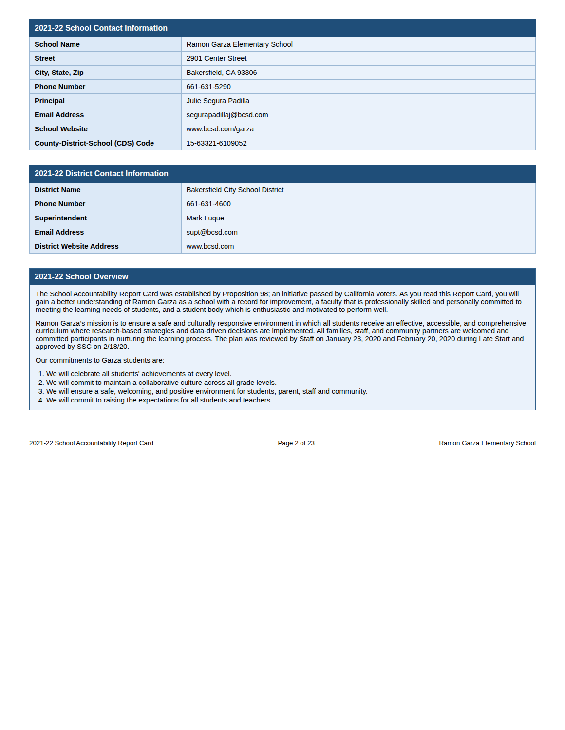2021-22 School Contact Information
| School Name | Ramon Garza Elementary School |
| Street | 2901 Center Street |
| City, State, Zip | Bakersfield, CA 93306 |
| Phone Number | 661-631-5290 |
| Principal | Julie Segura Padilla |
| Email Address | segurapadillaj@bcsd.com |
| School Website | www.bcsd.com/garza |
| County-District-School (CDS) Code | 15-63321-6109052 |
2021-22 District Contact Information
| District Name | Bakersfield City School District |
| Phone Number | 661-631-4600 |
| Superintendent | Mark Luque |
| Email Address | supt@bcsd.com |
| District Website Address | www.bcsd.com |
2021-22 School Overview
The School Accountability Report Card was established by Proposition 98; an initiative passed by California voters. As you read this Report Card, you will gain a better understanding of Ramon Garza as a school with a record for improvement, a faculty that is professionally skilled and personally committed to meeting the learning needs of students, and a student body which is enthusiastic and motivated to perform well.
Ramon Garza’s mission is to ensure a safe and culturally responsive environment in which all students receive an effective, accessible, and comprehensive curriculum where research-based strategies and data-driven decisions are implemented. All families, staff, and community partners are welcomed and committed participants in nurturing the learning process. The plan was reviewed by Staff on January 23, 2020 and February 20, 2020 during Late Start and approved by SSC on 2/18/20.
Our commitments to Garza students are:
We will celebrate all students' achievements at every level.
We will commit to maintain a collaborative culture across all grade levels.
We will ensure a safe, welcoming, and positive environment for students, parent, staff and community.
We will commit to raising the expectations for all students and teachers.
2021-22 School Accountability Report Card Page 2 of 23 Ramon Garza Elementary School